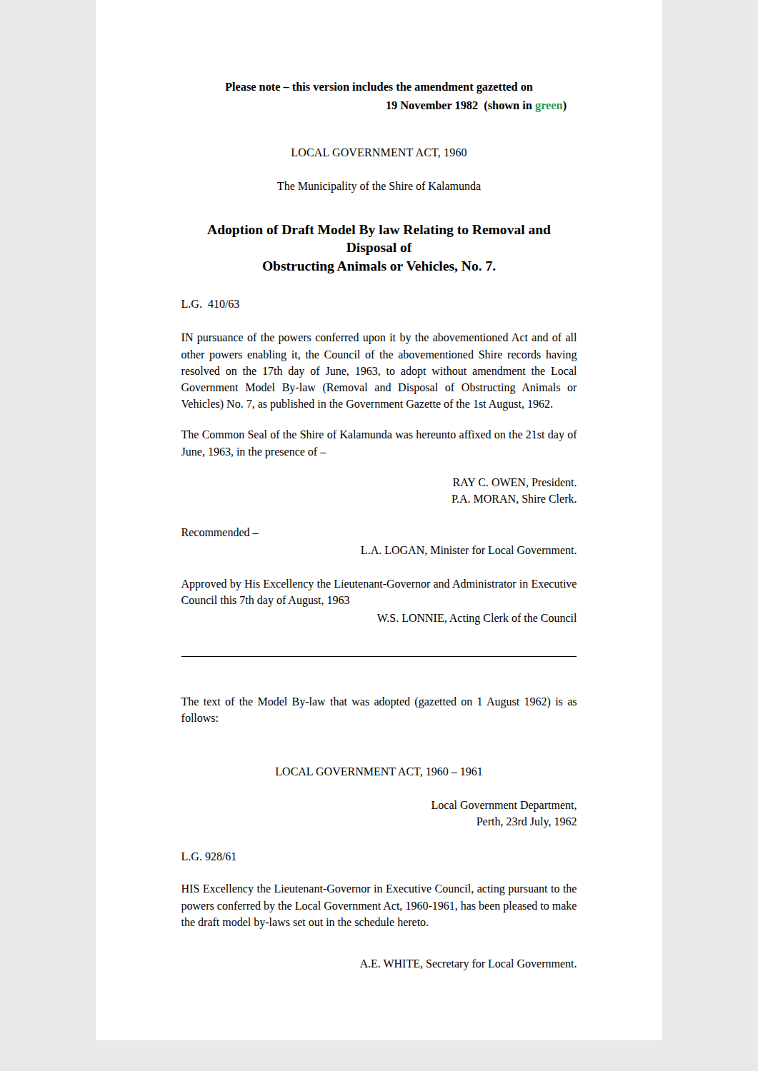Please note – this version includes the amendment gazetted on
19 November 1982 (shown in green)
LOCAL GOVERNMENT ACT, 1960
The Municipality of the Shire of Kalamunda
Adoption of Draft Model By law Relating to Removal and Disposal of Obstructing Animals or Vehicles, No. 7.
L.G. 410/63
IN pursuance of the powers conferred upon it by the abovementioned Act and of all other powers enabling it, the Council of the abovementioned Shire records having resolved on the 17th day of June, 1963, to adopt without amendment the Local Government Model By-law (Removal and Disposal of Obstructing Animals or Vehicles) No. 7, as published in the Government Gazette of the 1st August, 1962.
The Common Seal of the Shire of Kalamunda was hereunto affixed on the 21st day of June, 1963, in the presence of –
RAY C. OWEN, President.
P.A. MORAN, Shire Clerk.
Recommended –
L.A. LOGAN, Minister for Local Government.
Approved by His Excellency the Lieutenant-Governor and Administrator in Executive Council this 7th day of August, 1963
W.S. LONNIE, Acting Clerk of the Council
The text of the Model By-law that was adopted (gazetted on 1 August 1962) is as follows:
LOCAL GOVERNMENT ACT, 1960 – 1961
Local Government Department,
Perth, 23rd July, 1962
L.G. 928/61
HIS Excellency the Lieutenant-Governor in Executive Council, acting pursuant to the powers conferred by the Local Government Act, 1960-1961, has been pleased to make the draft model by-laws set out in the schedule hereto.
A.E. WHITE, Secretary for Local Government.